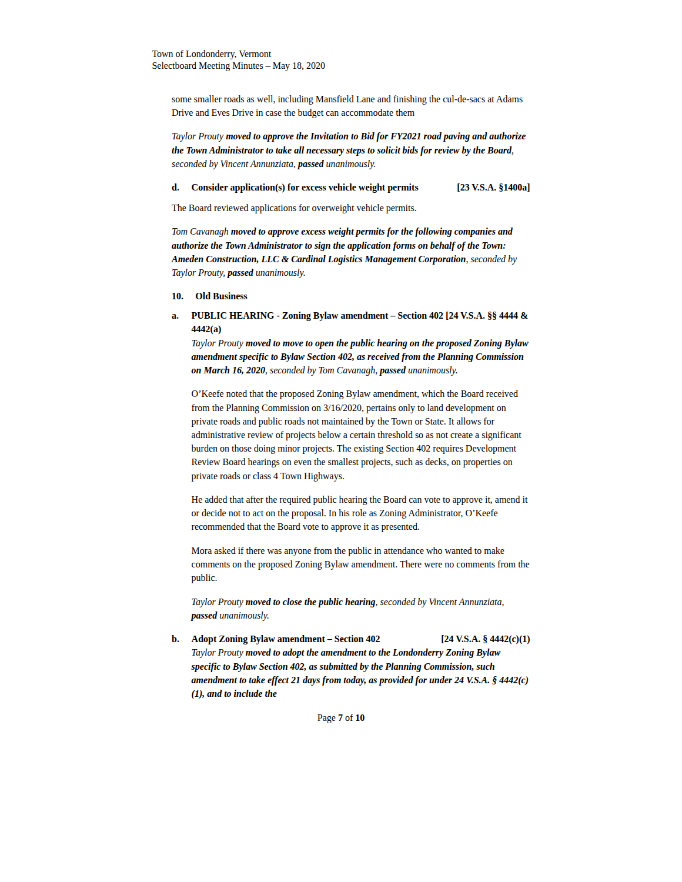Town of Londonderry, Vermont
Selectboard Meeting Minutes – May 18, 2020
some smaller roads as well, including Mansfield Lane and finishing the cul-de-sacs at Adams Drive and Eves Drive in case the budget can accommodate them
Taylor Prouty moved to approve the Invitation to Bid for FY2021 road paving and authorize the Town Administrator to take all necessary steps to solicit bids for review by the Board, seconded by Vincent Annunziata, passed unanimously.
d. Consider application(s) for excess vehicle weight permits [23 V.S.A. §1400a]
The Board reviewed applications for overweight vehicle permits.
Tom Cavanagh moved to approve excess weight permits for the following companies and authorize the Town Administrator to sign the application forms on behalf of the Town: Ameden Construction, LLC & Cardinal Logistics Management Corporation, seconded by Taylor Prouty, passed unanimously.
10. Old Business
a. PUBLIC HEARING - Zoning Bylaw amendment – Section 402 [24 V.S.A. §§ 4444 & 4442(a)
Taylor Prouty moved to move to open the public hearing on the proposed Zoning Bylaw amendment specific to Bylaw Section 402, as received from the Planning Commission on March 16, 2020, seconded by Tom Cavanagh, passed unanimously.
O’Keefe noted that the proposed Zoning Bylaw amendment, which the Board received from the Planning Commission on 3/16/2020, pertains only to land development on private roads and public roads not maintained by the Town or State. It allows for administrative review of projects below a certain threshold so as not create a significant burden on those doing minor projects. The existing Section 402 requires Development Review Board hearings on even the smallest projects, such as decks, on properties on private roads or class 4 Town Highways.
He added that after the required public hearing the Board can vote to approve it, amend it or decide not to act on the proposal. In his role as Zoning Administrator, O’Keefe recommended that the Board vote to approve it as presented.
Mora asked if there was anyone from the public in attendance who wanted to make comments on the proposed Zoning Bylaw amendment. There were no comments from the public.
Taylor Prouty moved to close the public hearing, seconded by Vincent Annunziata, passed unanimously.
b. Adopt Zoning Bylaw amendment – Section 402 [24 V.S.A. § 4442(c)(1)
Taylor Prouty moved to adopt the amendment to the Londonderry Zoning Bylaw specific to Bylaw Section 402, as submitted by the Planning Commission, such amendment to take effect 21 days from today, as provided for under 24 V.S.A. § 4442(c)(1), and to include the
Page 7 of 10